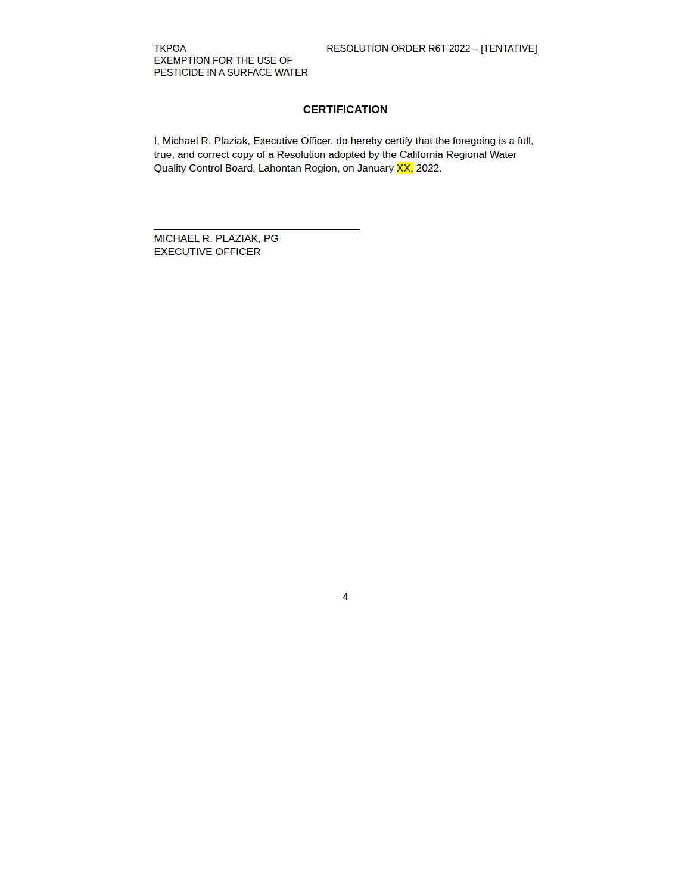TKPOA EXEMPTION FOR THE USE OF PESTICIDE IN A SURFACE WATER
RESOLUTION ORDER R6T-2022 – [TENTATIVE]
CERTIFICATION
I, Michael R. Plaziak, Executive Officer, do hereby certify that the foregoing is a full, true, and correct copy of a Resolution adopted by the California Regional Water Quality Control Board, Lahontan Region, on January XX, 2022.
MICHAEL R. PLAZIAK, PG
EXECUTIVE OFFICER
4